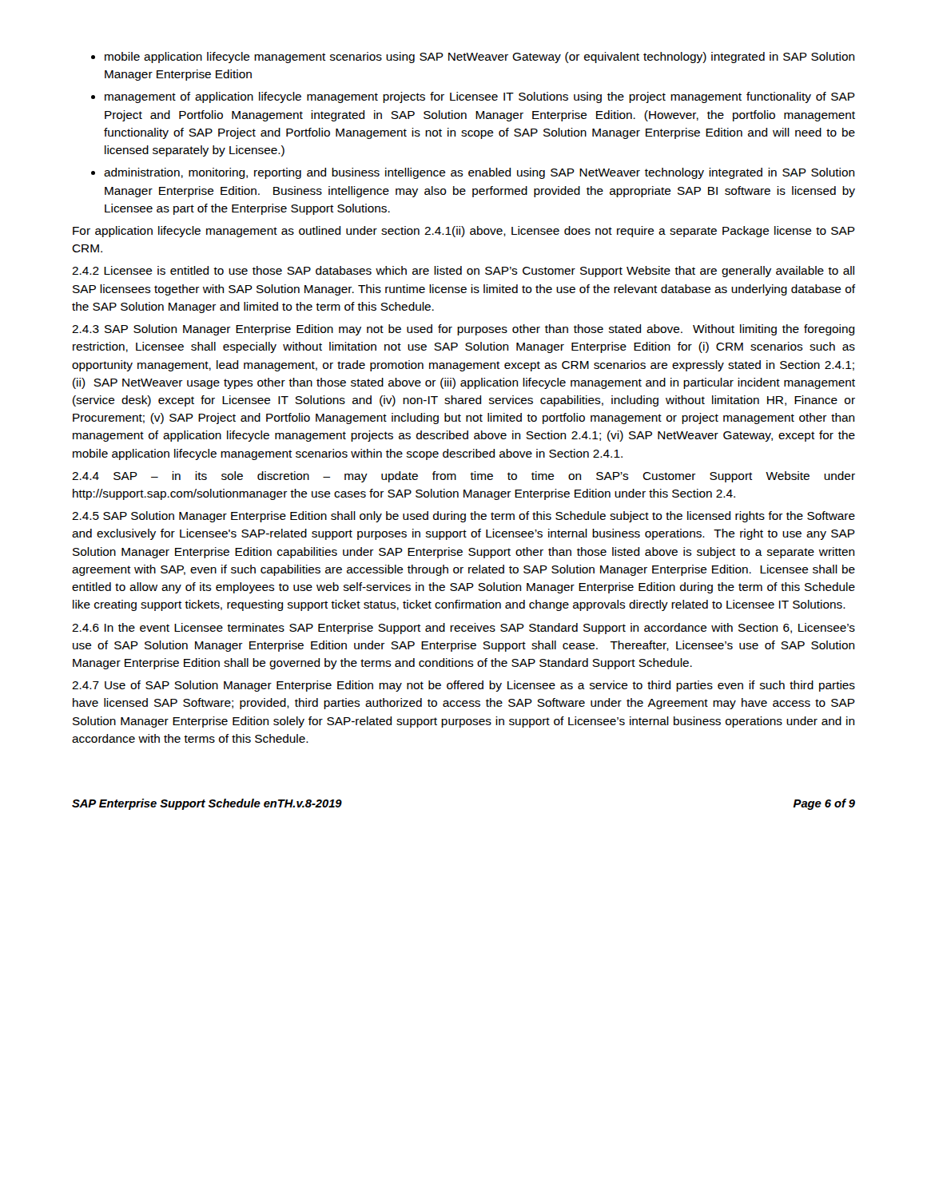mobile application lifecycle management scenarios using SAP NetWeaver Gateway (or equivalent technology) integrated in SAP Solution Manager Enterprise Edition
management of application lifecycle management projects for Licensee IT Solutions using the project management functionality of SAP Project and Portfolio Management integrated in SAP Solution Manager Enterprise Edition. (However, the portfolio management functionality of SAP Project and Portfolio Management is not in scope of SAP Solution Manager Enterprise Edition and will need to be licensed separately by Licensee.)
administration, monitoring, reporting and business intelligence as enabled using SAP NetWeaver technology integrated in SAP Solution Manager Enterprise Edition. Business intelligence may also be performed provided the appropriate SAP BI software is licensed by Licensee as part of the Enterprise Support Solutions.
For application lifecycle management as outlined under section 2.4.1(ii) above, Licensee does not require a separate Package license to SAP CRM.
2.4.2 Licensee is entitled to use those SAP databases which are listed on SAP’s Customer Support Website that are generally available to all SAP licensees together with SAP Solution Manager. This runtime license is limited to the use of the relevant database as underlying database of the SAP Solution Manager and limited to the term of this Schedule.
2.4.3 SAP Solution Manager Enterprise Edition may not be used for purposes other than those stated above. Without limiting the foregoing restriction, Licensee shall especially without limitation not use SAP Solution Manager Enterprise Edition for (i) CRM scenarios such as opportunity management, lead management, or trade promotion management except as CRM scenarios are expressly stated in Section 2.4.1; (ii) SAP NetWeaver usage types other than those stated above or (iii) application lifecycle management and in particular incident management (service desk) except for Licensee IT Solutions and (iv) non-IT shared services capabilities, including without limitation HR, Finance or Procurement; (v) SAP Project and Portfolio Management including but not limited to portfolio management or project management other than management of application lifecycle management projects as described above in Section 2.4.1; (vi) SAP NetWeaver Gateway, except for the mobile application lifecycle management scenarios within the scope described above in Section 2.4.1.
2.4.4 SAP – in its sole discretion – may update from time to time on SAP’s Customer Support Website under http://support.sap.com/solutionmanager the use cases for SAP Solution Manager Enterprise Edition under this Section 2.4.
2.4.5 SAP Solution Manager Enterprise Edition shall only be used during the term of this Schedule subject to the licensed rights for the Software and exclusively for Licensee's SAP-related support purposes in support of Licensee’s internal business operations. The right to use any SAP Solution Manager Enterprise Edition capabilities under SAP Enterprise Support other than those listed above is subject to a separate written agreement with SAP, even if such capabilities are accessible through or related to SAP Solution Manager Enterprise Edition. Licensee shall be entitled to allow any of its employees to use web self-services in the SAP Solution Manager Enterprise Edition during the term of this Schedule like creating support tickets, requesting support ticket status, ticket confirmation and change approvals directly related to Licensee IT Solutions.
2.4.6 In the event Licensee terminates SAP Enterprise Support and receives SAP Standard Support in accordance with Section 6, Licensee’s use of SAP Solution Manager Enterprise Edition under SAP Enterprise Support shall cease. Thereafter, Licensee’s use of SAP Solution Manager Enterprise Edition shall be governed by the terms and conditions of the SAP Standard Support Schedule.
2.4.7 Use of SAP Solution Manager Enterprise Edition may not be offered by Licensee as a service to third parties even if such third parties have licensed SAP Software; provided, third parties authorized to access the SAP Software under the Agreement may have access to SAP Solution Manager Enterprise Edition solely for SAP-related support purposes in support of Licensee’s internal business operations under and in accordance with the terms of this Schedule.
SAP Enterprise Support Schedule enTH.v.8-2019 Page 6 of 9